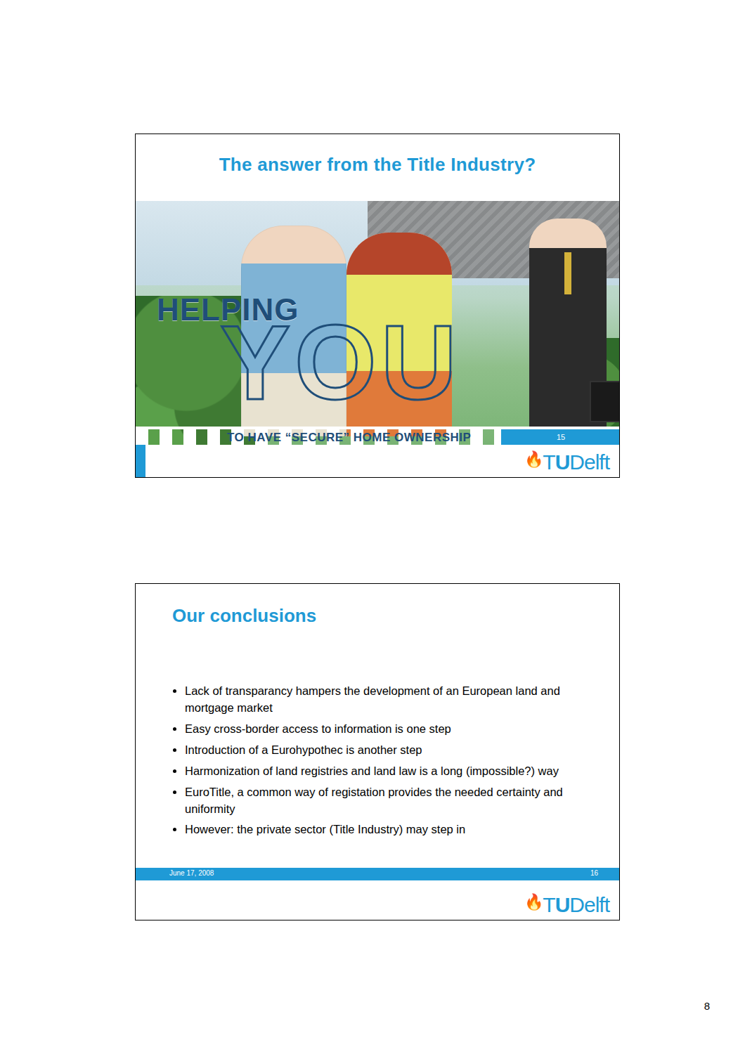The answer from the Title Industry?
HELPING
YOU
TO HAVE “SECURE” HOME OWNERSHIP
15
🔥TUDelft
Our conclusions
Lack of transparancy hampers the development of an European land and mortgage market
Easy cross-border access to information is one step
Introduction of a Eurohypothec is another step
Harmonization of land registries and land law is a long (impossible?) way
EuroTitle, a common way of registation provides the needed certainty and uniformity
However: the private sector (Title Industry) may step in
June 17, 2008 16
🔥TUDelft
8